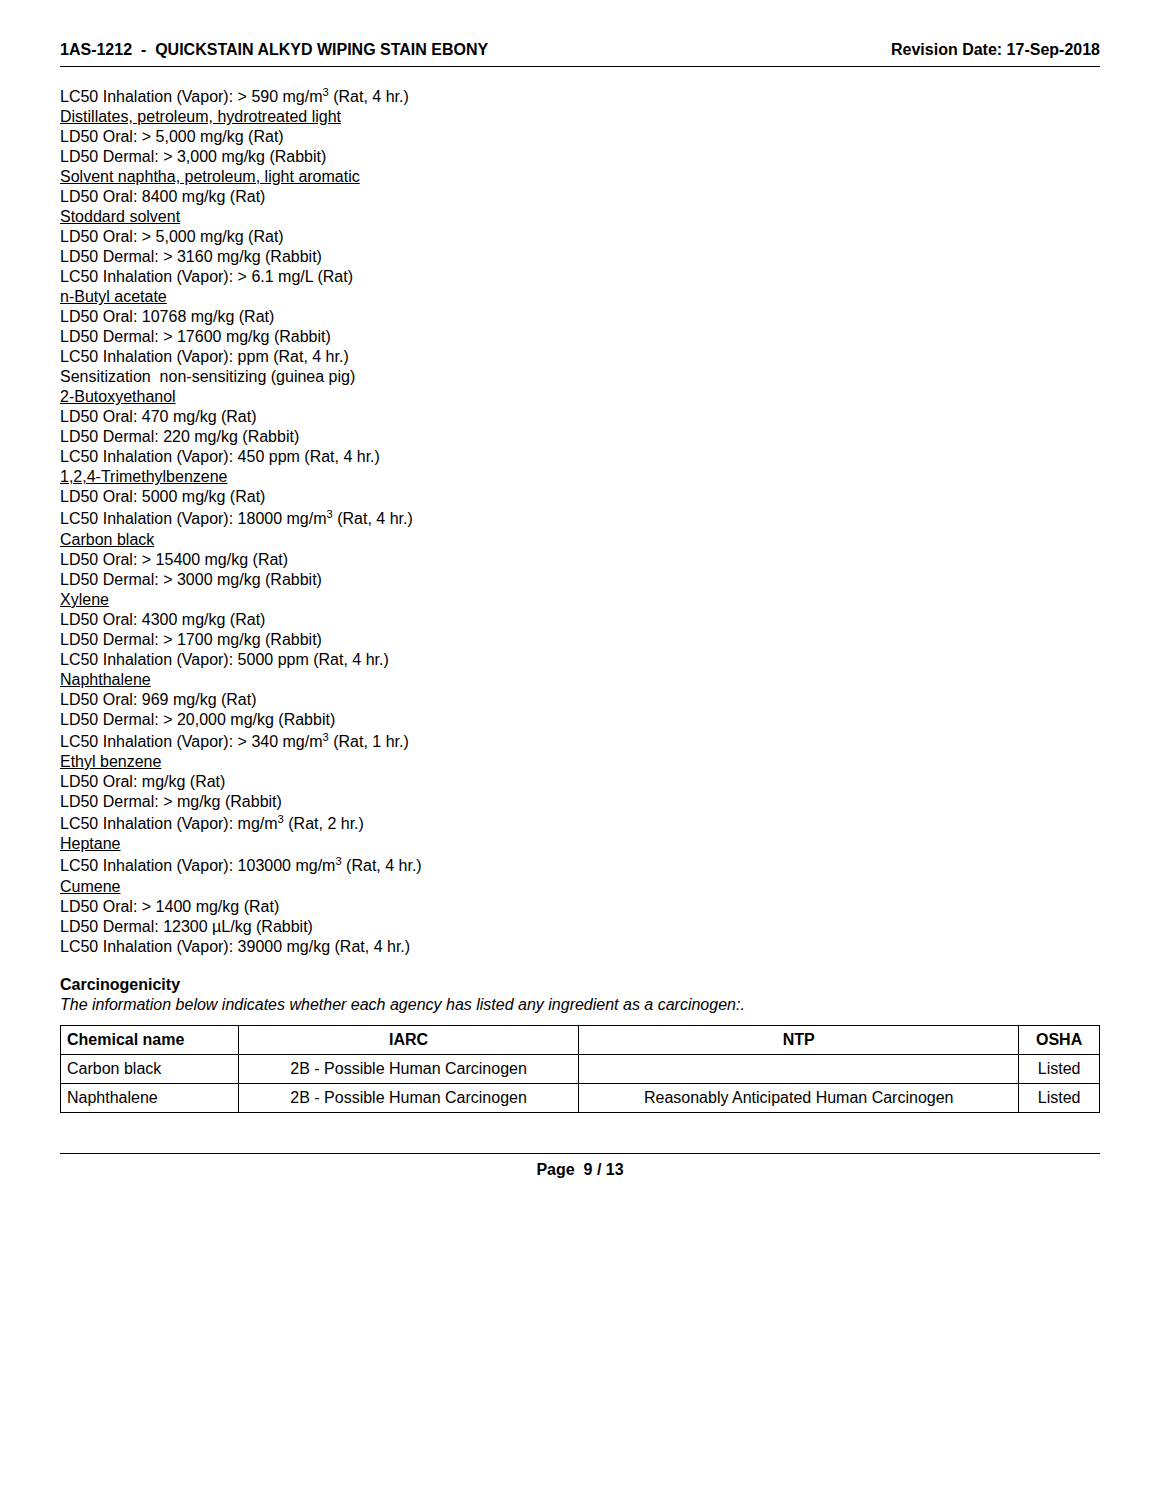1AS-1212 - QUICKSTAIN ALKYD WIPING STAIN EBONY
Revision Date: 17-Sep-2018
LC50 Inhalation (Vapor): > 590 mg/m3 (Rat, 4 hr.)
Distillates, petroleum, hydrotreated light
LD50 Oral: > 5,000 mg/kg (Rat)
LD50 Dermal: > 3,000 mg/kg (Rabbit)
Solvent naphtha, petroleum, light aromatic
LD50 Oral: 8400 mg/kg (Rat)
Stoddard solvent
LD50 Oral: > 5,000 mg/kg (Rat)
LD50 Dermal: > 3160 mg/kg (Rabbit)
LC50 Inhalation (Vapor): > 6.1 mg/L (Rat)
n-Butyl acetate
LD50 Oral: 10768 mg/kg (Rat)
LD50 Dermal: > 17600 mg/kg (Rabbit)
LC50 Inhalation (Vapor): ppm (Rat, 4 hr.)
Sensitization non-sensitizing (guinea pig)
2-Butoxyethanol
LD50 Oral: 470 mg/kg (Rat)
LD50 Dermal: 220 mg/kg (Rabbit)
LC50 Inhalation (Vapor): 450 ppm (Rat, 4 hr.)
1,2,4-Trimethylbenzene
LD50 Oral: 5000 mg/kg (Rat)
LC50 Inhalation (Vapor): 18000 mg/m3 (Rat, 4 hr.)
Carbon black
LD50 Oral: > 15400 mg/kg (Rat)
LD50 Dermal: > 3000 mg/kg (Rabbit)
Xylene
LD50 Oral: 4300 mg/kg (Rat)
LD50 Dermal: > 1700 mg/kg (Rabbit)
LC50 Inhalation (Vapor): 5000 ppm (Rat, 4 hr.)
Naphthalene
LD50 Oral: 969 mg/kg (Rat)
LD50 Dermal: > 20,000 mg/kg (Rabbit)
LC50 Inhalation (Vapor): > 340 mg/m3 (Rat, 1 hr.)
Ethyl benzene
LD50 Oral: mg/kg (Rat)
LD50 Dermal: > mg/kg (Rabbit)
LC50 Inhalation (Vapor): mg/m3 (Rat, 2 hr.)
Heptane
LC50 Inhalation (Vapor): 103000 mg/m3 (Rat, 4 hr.)
Cumene
LD50 Oral: > 1400 mg/kg (Rat)
LD50 Dermal: 12300 µL/kg (Rabbit)
LC50 Inhalation (Vapor): 39000 mg/kg (Rat, 4 hr.)
Carcinogenicity
The information below indicates whether each agency has listed any ingredient as a carcinogen:.
| Chemical name | IARC | NTP | OSHA |
| --- | --- | --- | --- |
| Carbon black | 2B - Possible Human Carcinogen | | Listed |
| Naphthalene | 2B - Possible Human Carcinogen | Reasonably Anticipated Human Carcinogen | Listed |
Page 9 / 13